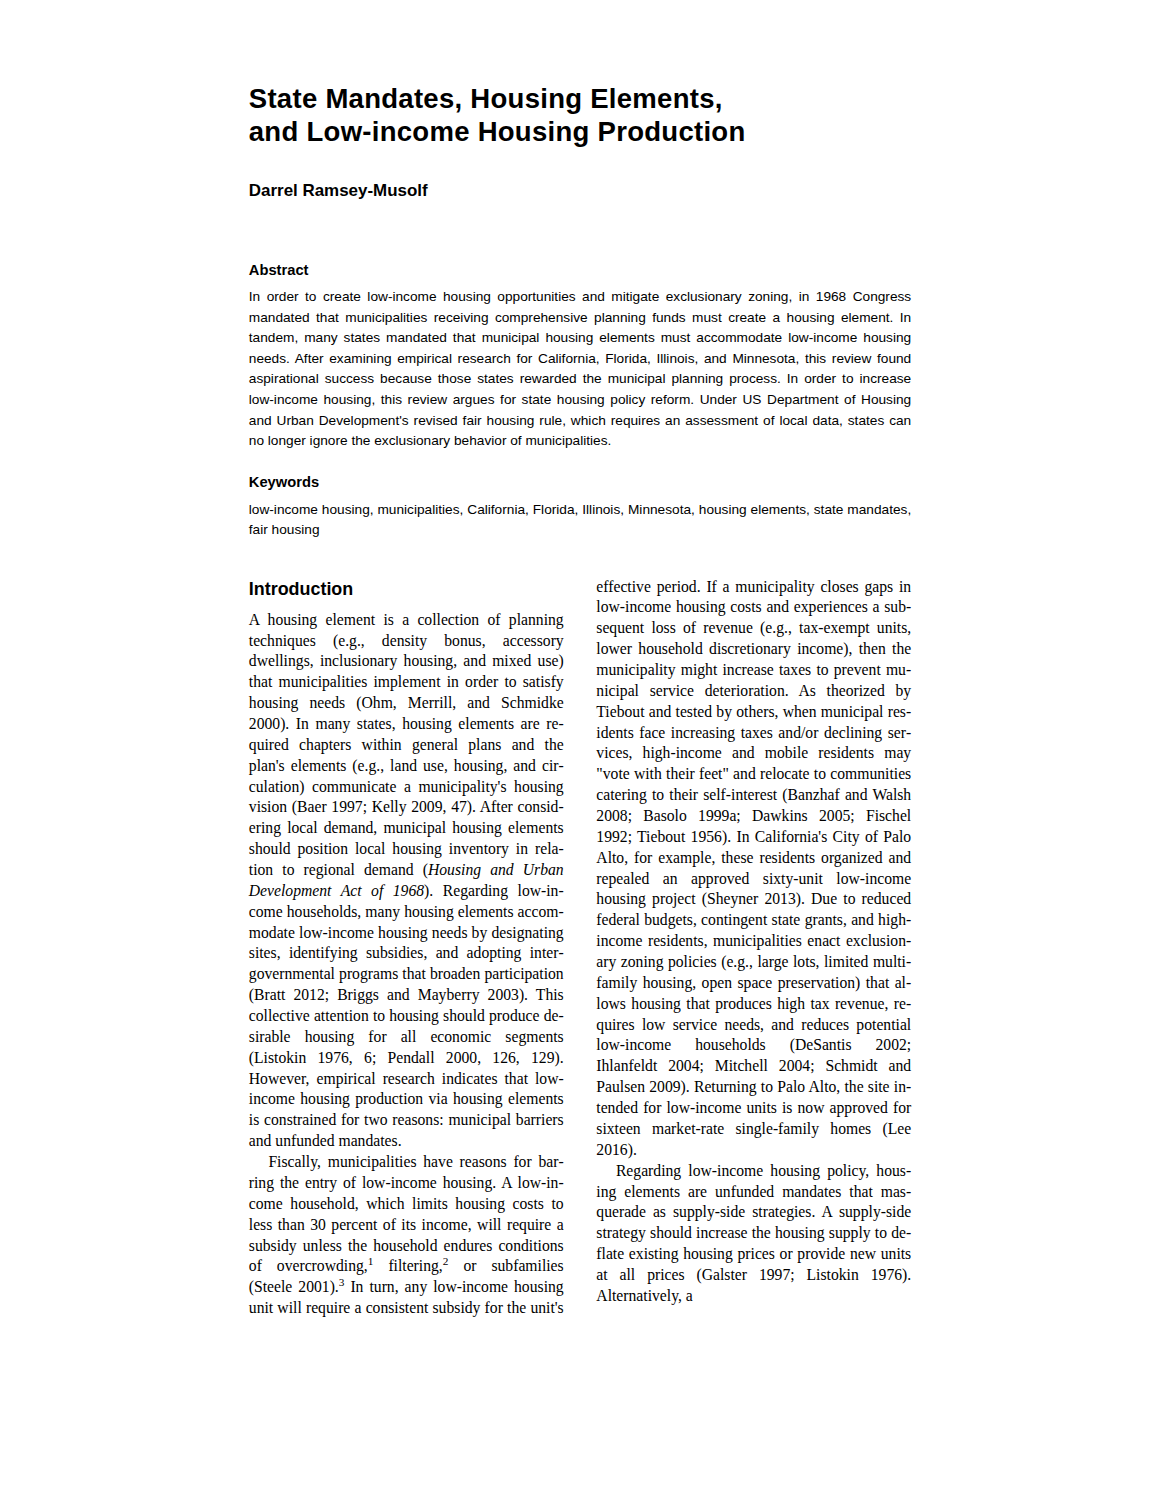State Mandates, Housing Elements,
and Low-income Housing Production
Darrel Ramsey-Musolf
Abstract
In order to create low-income housing opportunities and mitigate exclusionary zoning, in 1968 Congress mandated that municipalities receiving comprehensive planning funds must create a housing element. In tandem, many states mandated that municipal housing elements must accommodate low-income housing needs. After examining empirical research for California, Florida, Illinois, and Minnesota, this review found aspirational success because those states rewarded the municipal planning process. In order to increase low-income housing, this review argues for state housing policy reform. Under US Department of Housing and Urban Development's revised fair housing rule, which requires an assessment of local data, states can no longer ignore the exclusionary behavior of municipalities.
Keywords
low-income housing, municipalities, California, Florida, Illinois, Minnesota, housing elements, state mandates, fair housing
Introduction
A housing element is a collection of planning techniques (e.g., density bonus, accessory dwellings, inclusionary housing, and mixed use) that municipalities implement in order to satisfy housing needs (Ohm, Merrill, and Schmidke 2000). In many states, housing elements are required chapters within general plans and the plan's elements (e.g., land use, housing, and circulation) communicate a municipality's housing vision (Baer 1997; Kelly 2009, 47). After considering local demand, municipal housing elements should position local housing inventory in relation to regional demand (Housing and Urban Development Act of 1968). Regarding low-income households, many housing elements accommodate low-income housing needs by designating sites, identifying subsidies, and adopting intergovernmental programs that broaden participation (Bratt 2012; Briggs and Mayberry 2003). This collective attention to housing should produce desirable housing for all economic segments (Listokin 1976, 6; Pendall 2000, 126, 129). However, empirical research indicates that low-income housing production via housing elements is constrained for two reasons: municipal barriers and unfunded mandates.
Fiscally, municipalities have reasons for barring the entry of low-income housing. A low-income household, which limits housing costs to less than 30 percent of its income, will require a subsidy unless the household endures conditions of overcrowding,1 filtering,2 or subfamilies (Steele 2001).3 In turn, any low-income housing unit will require a consistent subsidy for the unit's effective period. If a municipality closes gaps in low-income housing costs and experiences a subsequent loss of revenue (e.g., tax-exempt units, lower household discretionary income), then the municipality might increase taxes to prevent municipal service deterioration. As theorized by Tiebout and tested by others, when municipal residents face increasing taxes and/or declining services, high-income and mobile residents may "vote with their feet" and relocate to communities catering to their self-interest (Banzhaf and Walsh 2008; Basolo 1999a; Dawkins 2005; Fischel 1992; Tiebout 1956). In California's City of Palo Alto, for example, these residents organized and repealed an approved sixty-unit low-income housing project (Sheyner 2013). Due to reduced federal budgets, contingent state grants, and high-income residents, municipalities enact exclusionary zoning policies (e.g., large lots, limited multifamily housing, open space preservation) that allows housing that produces high tax revenue, requires low service needs, and reduces potential low-income households (DeSantis 2002; Ihlanfeldt 2004; Mitchell 2004; Schmidt and Paulsen 2009). Returning to Palo Alto, the site intended for low-income units is now approved for sixteen market-rate single-family homes (Lee 2016).
Regarding low-income housing policy, housing elements are unfunded mandates that masquerade as supply-side strategies. A supply-side strategy should increase the housing supply to deflate existing housing prices or provide new units at all prices (Galster 1997; Listokin 1976). Alternatively, a